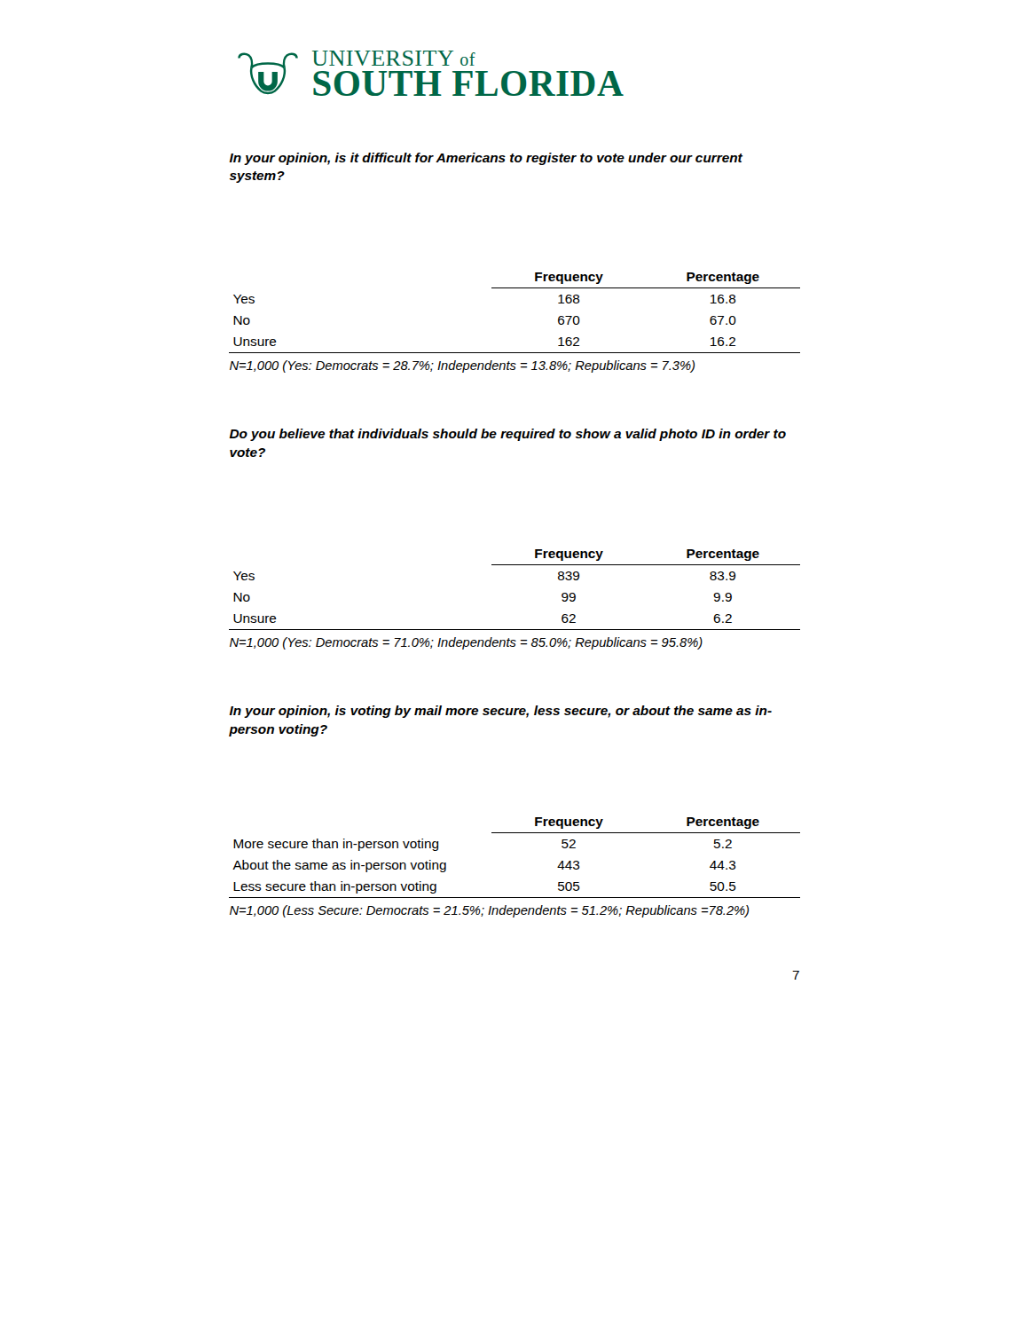UNIVERSITY of SOUTH FLORIDA
In your opinion, is it difficult for Americans to register to vote under our current system?
| | Frequency | Percentage |
| --- | --- | --- |
| Yes | 168 | 16.8 |
| No | 670 | 67.0 |
| Unsure | 162 | 16.2 |
N=1,000 (Yes: Democrats = 28.7%; Independents = 13.8%; Republicans = 7.3%)
Do you believe that individuals should be required to show a valid photo ID in order to vote?
| | Frequency | Percentage |
| --- | --- | --- |
| Yes | 839 | 83.9 |
| No | 99 | 9.9 |
| Unsure | 62 | 6.2 |
N=1,000 (Yes: Democrats = 71.0%; Independents = 85.0%; Republicans = 95.8%)
In your opinion, is voting by mail more secure, less secure, or about the same as in-person voting?
| | Frequency | Percentage |
| --- | --- | --- |
| More secure than in-person voting | 52 | 5.2 |
| About the same as in-person voting | 443 | 44.3 |
| Less secure than in-person voting | 505 | 50.5 |
N=1,000 (Less Secure: Democrats = 21.5%; Independents = 51.2%; Republicans =78.2%)
7